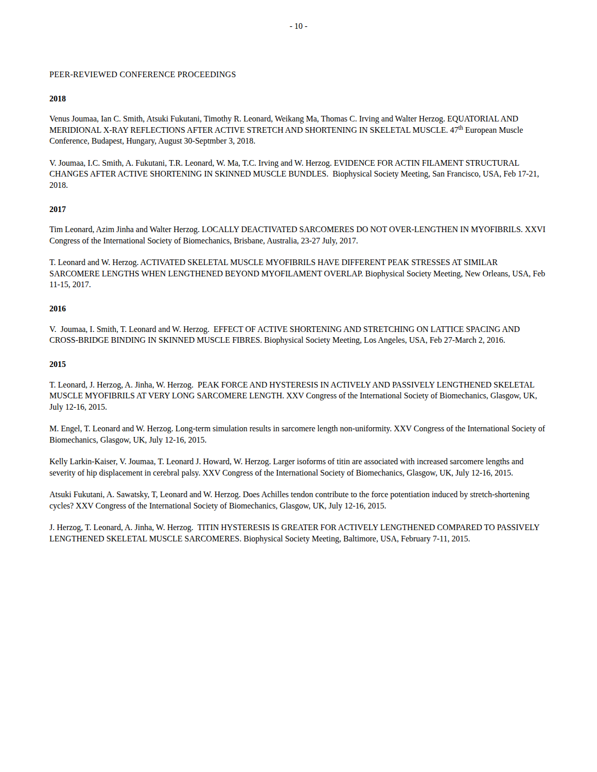- 10 -
PEER-REVIEWED CONFERENCE PROCEEDINGS
2018
Venus Joumaa, Ian C. Smith, Atsuki Fukutani, Timothy R. Leonard, Weikang Ma, Thomas C. Irving and Walter Herzog. EQUATORIAL AND MERIDIONAL X-RAY REFLECTIONS AFTER ACTIVE STRETCH AND SHORTENING IN SKELETAL MUSCLE. 47th European Muscle Conference, Budapest, Hungary, August 30-Septmber 3, 2018.
V. Joumaa, I.C. Smith, A. Fukutani, T.R. Leonard, W. Ma, T.C. Irving and W. Herzog. EVIDENCE FOR ACTIN FILAMENT STRUCTURAL CHANGES AFTER ACTIVE SHORTENING IN SKINNED MUSCLE BUNDLES. Biophysical Society Meeting, San Francisco, USA, Feb 17-21, 2018.
2017
Tim Leonard, Azim Jinha and Walter Herzog. LOCALLY DEACTIVATED SARCOMERES DO NOT OVER-LENGTHEN IN MYOFIBRILS. XXVI Congress of the International Society of Biomechanics, Brisbane, Australia, 23-27 July, 2017.
T. Leonard and W. Herzog. ACTIVATED SKELETAL MUSCLE MYOFIBRILS HAVE DIFFERENT PEAK STRESSES AT SIMILAR SARCOMERE LENGTHS WHEN LENGTHENED BEYOND MYOFILAMENT OVERLAP. Biophysical Society Meeting, New Orleans, USA, Feb 11-15, 2017.
2016
V. Joumaa, I. Smith, T. Leonard and W. Herzog. EFFECT OF ACTIVE SHORTENING AND STRETCHING ON LATTICE SPACING AND CROSS-BRIDGE BINDING IN SKINNED MUSCLE FIBRES. Biophysical Society Meeting, Los Angeles, USA, Feb 27-March 2, 2016.
2015
T. Leonard, J. Herzog, A. Jinha, W. Herzog. PEAK FORCE AND HYSTERESIS IN ACTIVELY AND PASSIVELY LENGTHENED SKELETAL MUSCLE MYOFIBRILS AT VERY LONG SARCOMERE LENGTH. XXV Congress of the International Society of Biomechanics, Glasgow, UK, July 12-16, 2015.
M. Engel, T. Leonard and W. Herzog. Long-term simulation results in sarcomere length non-uniformity. XXV Congress of the International Society of Biomechanics, Glasgow, UK, July 12-16, 2015.
Kelly Larkin-Kaiser, V. Joumaa, T. Leonard J. Howard, W. Herzog. Larger isoforms of titin are associated with increased sarcomere lengths and severity of hip displacement in cerebral palsy. XXV Congress of the International Society of Biomechanics, Glasgow, UK, July 12-16, 2015.
Atsuki Fukutani, A. Sawatsky, T, Leonard and W. Herzog. Does Achilles tendon contribute to the force potentiation induced by stretch-shortening cycles? XXV Congress of the International Society of Biomechanics, Glasgow, UK, July 12-16, 2015.
J. Herzog, T. Leonard, A. Jinha, W. Herzog. TITIN HYSTERESIS IS GREATER FOR ACTIVELY LENGTHENED COMPARED TO PASSIVELY LENGTHENED SKELETAL MUSCLE SARCOMERES. Biophysical Society Meeting, Baltimore, USA, February 7-11, 2015.